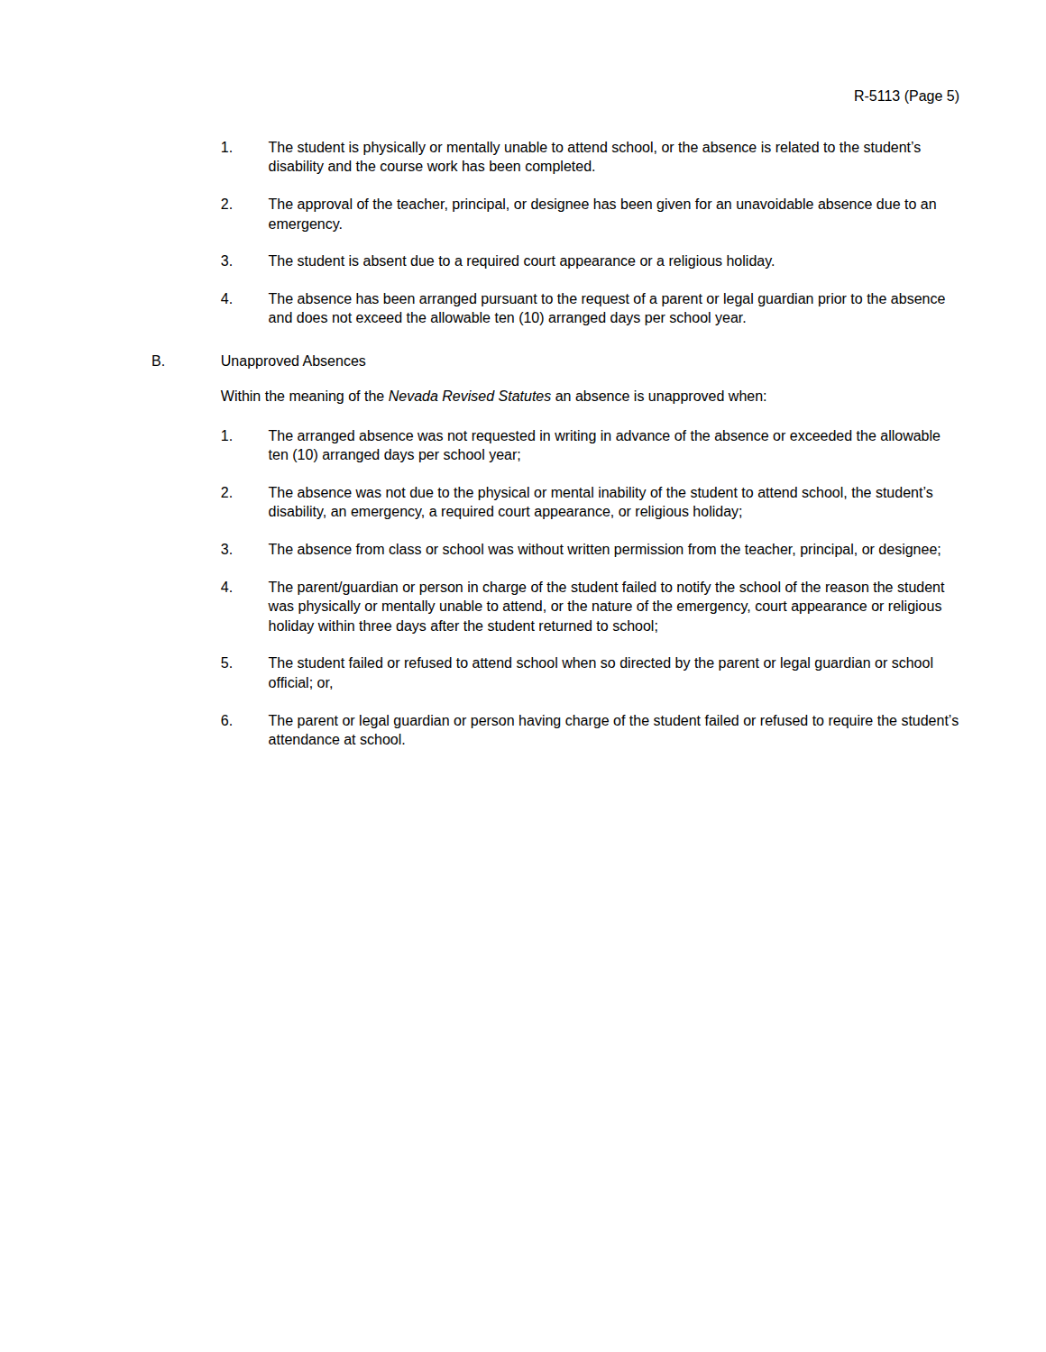R-5113 (Page 5)
1.
The student is physically or mentally unable to attend school, or the absence is related to the student’s disability and the course work has been completed.
2.
The approval of the teacher, principal, or designee has been given for an unavoidable absence due to an emergency.
3.
The student is absent due to a required court appearance or a religious holiday.
4.
The absence has been arranged pursuant to the request of a parent or legal guardian prior to the absence and does not exceed the allowable ten (10) arranged days per school year.
B.
Unapproved Absences
Within the meaning of the Nevada Revised Statutes an absence is unapproved when:
1.
The arranged absence was not requested in writing in advance of the absence or exceeded the allowable ten (10) arranged days per school year;
2.
The absence was not due to the physical or mental inability of the student to attend school, the student’s disability, an emergency, a required court appearance, or religious holiday;
3.
The absence from class or school was without written permission from the teacher, principal, or designee;
4.
The parent/guardian or person in charge of the student failed to notify the school of the reason the student was physically or mentally unable to attend, or the nature of the emergency, court appearance or religious holiday within three days after the student returned to school;
5.
The student failed or refused to attend school when so directed by the parent or legal guardian or school official; or,
6.
The parent or legal guardian or person having charge of the student failed or refused to require the student’s attendance at school.